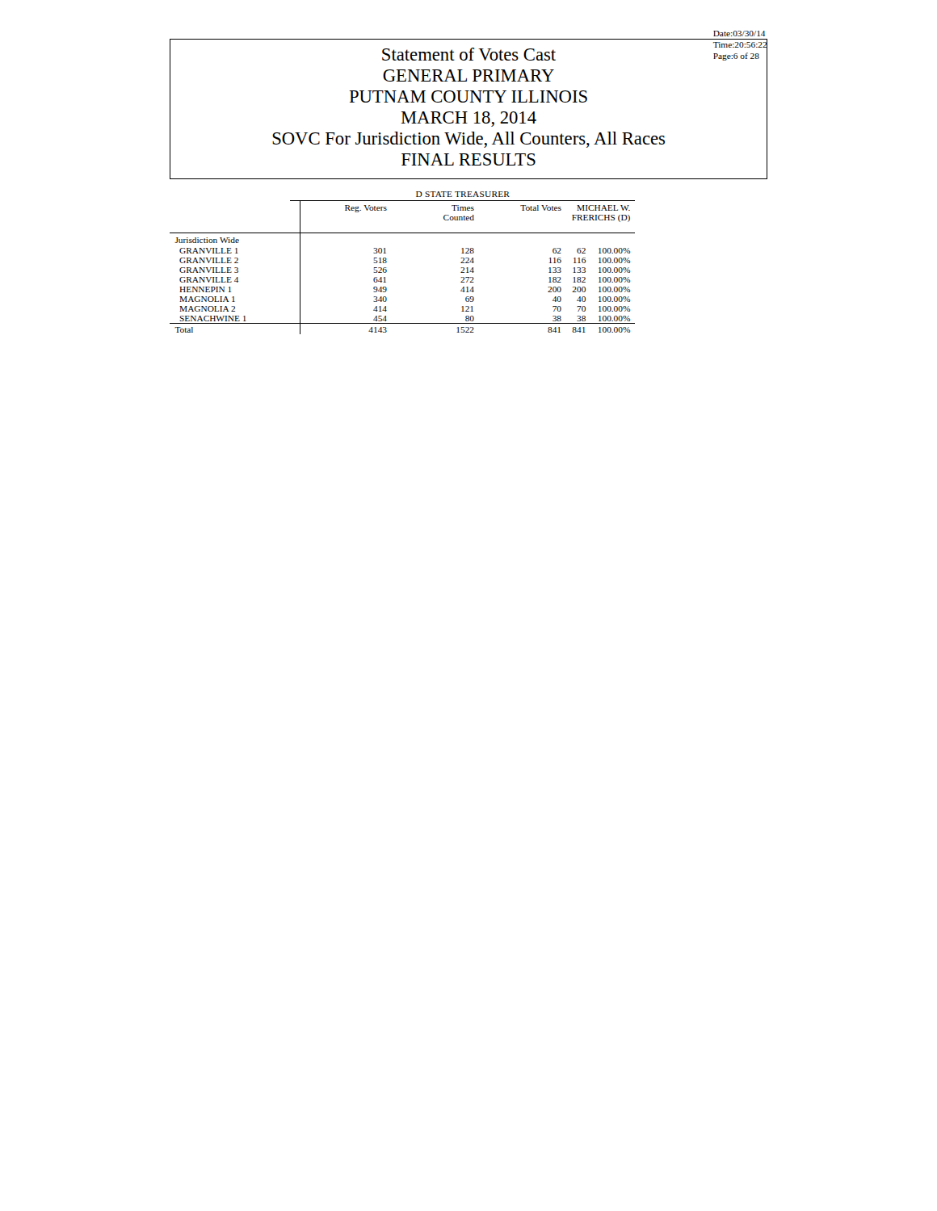Date:03/30/14
Time:20:56:22
Page:6 of 28
Statement of Votes Cast
GENERAL PRIMARY
PUTNAM COUNTY ILLINOIS
MARCH 18, 2014
SOVC For Jurisdiction Wide, All Counters, All Races
FINAL RESULTS
D STATE TREASURER
| | Reg. Voters | Times Counted | Total Votes | MICHAEL W. FRERICHS (D) |
| --- | --- | --- | --- | --- |
| Jurisdiction Wide | | | | | |
| GRANVILLE 1 | 301 | 128 | 62 | 62 | 100.00% |
| GRANVILLE 2 | 518 | 224 | 116 | 116 | 100.00% |
| GRANVILLE 3 | 526 | 214 | 133 | 133 | 100.00% |
| GRANVILLE 4 | 641 | 272 | 182 | 182 | 100.00% |
| HENNEPIN 1 | 949 | 414 | 200 | 200 | 100.00% |
| MAGNOLIA 1 | 340 | 69 | 40 | 40 | 100.00% |
| MAGNOLIA 2 | 414 | 121 | 70 | 70 | 100.00% |
| SENACHWINE 1 | 454 | 80 | 38 | 38 | 100.00% |
| Total | 4143 | 1522 | 841 | 841 | 100.00% |